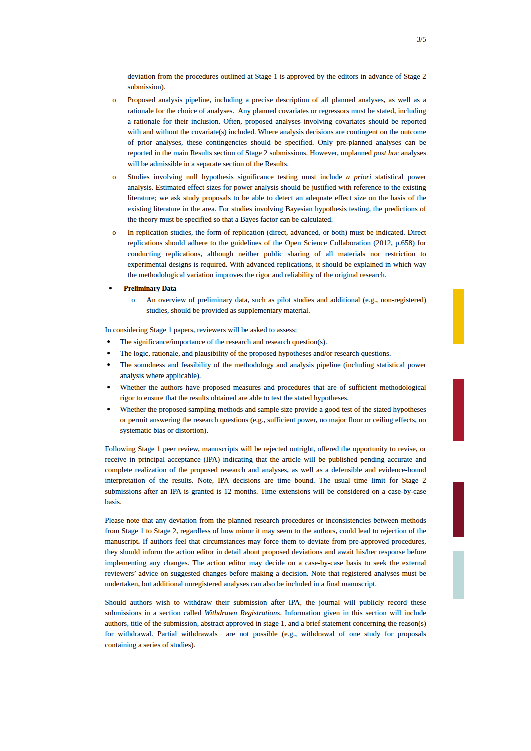3/5
deviation from the procedures outlined at Stage 1 is approved by the editors in advance of Stage 2 submission).
Proposed analysis pipeline, including a precise description of all planned analyses, as well as a rationale for the choice of analyses. Any planned covariates or regressors must be stated, including a rationale for their inclusion. Often, proposed analyses involving covariates should be reported with and without the covariate(s) included. Where analysis decisions are contingent on the outcome of prior analyses, these contingencies should be specified. Only pre-planned analyses can be reported in the main Results section of Stage 2 submissions. However, unplanned post hoc analyses will be admissible in a separate section of the Results.
Studies involving null hypothesis significance testing must include a priori statistical power analysis. Estimated effect sizes for power analysis should be justified with reference to the existing literature; we ask study proposals to be able to detect an adequate effect size on the basis of the existing literature in the area. For studies involving Bayesian hypothesis testing, the predictions of the theory must be specified so that a Bayes factor can be calculated.
In replication studies, the form of replication (direct, advanced, or both) must be indicated. Direct replications should adhere to the guidelines of the Open Science Collaboration (2012, p.658) for conducting replications, although neither public sharing of all materials nor restriction to experimental designs is required. With advanced replications, it should be explained in which way the methodological variation improves the rigor and reliability of the original research.
Preliminary Data
An overview of preliminary data, such as pilot studies and additional (e.g., non-registered) studies, should be provided as supplementary material.
In considering Stage 1 papers, reviewers will be asked to assess:
The significance/importance of the research and research question(s).
The logic, rationale, and plausibility of the proposed hypotheses and/or research questions.
The soundness and feasibility of the methodology and analysis pipeline (including statistical power analysis where applicable).
Whether the authors have proposed measures and procedures that are of sufficient methodological rigor to ensure that the results obtained are able to test the stated hypotheses.
Whether the proposed sampling methods and sample size provide a good test of the stated hypotheses or permit answering the research questions (e.g., sufficient power, no major floor or ceiling effects, no systematic bias or distortion).
Following Stage 1 peer review, manuscripts will be rejected outright, offered the opportunity to revise, or receive in principal acceptance (IPA) indicating that the article will be published pending accurate and complete realization of the proposed research and analyses, as well as a defensible and evidence-bound interpretation of the results. Note, IPA decisions are time bound. The usual time limit for Stage 2 submissions after an IPA is granted is 12 months. Time extensions will be considered on a case-by-case basis.
Please note that any deviation from the planned research procedures or inconsistencies between methods from Stage 1 to Stage 2, regardless of how minor it may seem to the authors, could lead to rejection of the manuscript. If authors feel that circumstances may force them to deviate from pre-approved procedures, they should inform the action editor in detail about proposed deviations and await his/her response before implementing any changes. The action editor may decide on a case-by-case basis to seek the external reviewers’ advice on suggested changes before making a decision. Note that registered analyses must be undertaken, but additional unregistered analyses can also be included in a final manuscript.
Should authors wish to withdraw their submission after IPA, the journal will publicly record these submissions in a section called Withdrawn Registrations. Information given in this section will include authors, title of the submission, abstract approved in stage 1, and a brief statement concerning the reason(s) for withdrawal. Partial withdrawals are not possible (e.g., withdrawal of one study for proposals containing a series of studies).